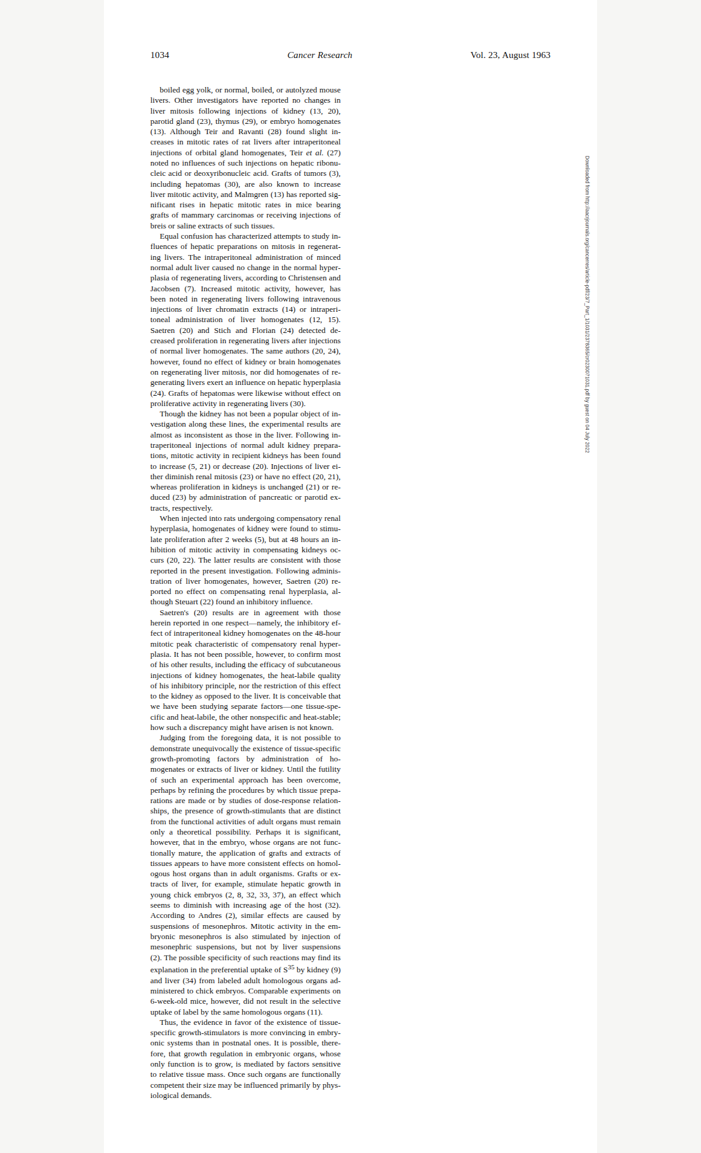1034 Cancer Research Vol. 23, August 1963
Downloaded from http://aacrjournals.org/cancerres/article-pdf/23/7_Part_1/1031/2378365/cr0230071031.pdf by guest on 04 July 2022
boiled egg yolk, or normal, boiled, or autolyzed mouse livers. Other investigators have reported no changes in liver mitosis following injections of kidney (13, 20), parotid gland (23), thymus (29), or embryo homogenates (13). Although Teir and Ravanti (28) found slight increases in mitotic rates of rat livers after intraperitoneal injections of orbital gland homogenates, Teir et al. (27) noted no influences of such injections on hepatic ribonucleic acid or deoxyribonucleic acid. Grafts of tumors (3), including hepatomas (30), are also known to increase liver mitotic activity, and Malmgren (13) has reported significant rises in hepatic mitotic rates in mice bearing grafts of mammary carcinomas or receiving injections of breis or saline extracts of such tissues.
Equal confusion has characterized attempts to study influences of hepatic preparations on mitosis in regenerating livers. The intraperitoneal administration of minced normal adult liver caused no change in the normal hyperplasia of regenerating livers, according to Christensen and Jacobsen (7). Increased mitotic activity, however, has been noted in regenerating livers following intravenous injections of liver chromatin extracts (14) or intraperitoneal administration of liver homogenates (12, 15). Saetren (20) and Stich and Florian (24) detected decreased proliferation in regenerating livers after injections of normal liver homogenates. The same authors (20, 24), however, found no effect of kidney or brain homogenates on regenerating liver mitosis, nor did homogenates of regenerating livers exert an influence on hepatic hyperplasia (24). Grafts of hepatomas were likewise without effect on proliferative activity in regenerating livers (30).
Though the kidney has not been a popular object of investigation along these lines, the experimental results are almost as inconsistent as those in the liver. Following intraperitoneal injections of normal adult kidney preparations, mitotic activity in recipient kidneys has been found to increase (5, 21) or decrease (20). Injections of liver either diminish renal mitosis (23) or have no effect (20, 21), whereas proliferation in kidneys is unchanged (21) or reduced (23) by administration of pancreatic or parotid extracts, respectively.
When injected into rats undergoing compensatory renal hyperplasia, homogenates of kidney were found to stimulate proliferation after 2 weeks (5), but at 48 hours an inhibition of mitotic activity in compensating kidneys occurs (20, 22). The latter results are consistent with those reported in the present investigation. Following administration of liver homogenates, however, Saetren (20) reported no effect on compensating renal hyperplasia, although Steuart (22) found an inhibitory influence.
Saetren's (20) results are in agreement with those herein reported in one respect—namely, the inhibitory effect of intraperitoneal kidney homogenates on the 48-hour mitotic peak characteristic of compensatory renal hyperplasia. It has not been possible, however, to confirm most of his other results, including the efficacy of subcutaneous injections of kidney homogenates, the heat-labile quality of his inhibitory principle, nor the restriction of this effect to the kidney as opposed to the liver. It is conceivable that we have been studying separate factors—one tissue-specific and heat-labile, the other nonspecific and heat-stable; how such a discrepancy might have arisen is not known.
Judging from the foregoing data, it is not possible to demonstrate unequivocally the existence of tissue-specific growth-promoting factors by administration of homogenates or extracts of liver or kidney. Until the futility of such an experimental approach has been overcome, perhaps by refining the procedures by which tissue preparations are made or by studies of dose-response relationships, the presence of growth-stimulants that are distinct from the functional activities of adult organs must remain only a theoretical possibility. Perhaps it is significant, however, that in the embryo, whose organs are not functionally mature, the application of grafts and extracts of tissues appears to have more consistent effects on homologous host organs than in adult organisms. Grafts or extracts of liver, for example, stimulate hepatic growth in young chick embryos (2, 8, 32, 33, 37), an effect which seems to diminish with increasing age of the host (32). According to Andres (2), similar effects are caused by suspensions of mesonephros. Mitotic activity in the embryonic mesonephros is also stimulated by injection of mesonephric suspensions, but not by liver suspensions (2). The possible specificity of such reactions may find its explanation in the preferential uptake of S35 by kidney (9) and liver (34) from labeled adult homologous organs administered to chick embryos. Comparable experiments on 6-week-old mice, however, did not result in the selective uptake of label by the same homologous organs (11).
Thus, the evidence in favor of the existence of tissue-specific growth-stimulators is more convincing in embryonic systems than in postnatal ones. It is possible, therefore, that growth regulation in embryonic organs, whose only function is to grow, is mediated by factors sensitive to relative tissue mass. Once such organs are functionally competent their size may be influenced primarily by physiological demands.